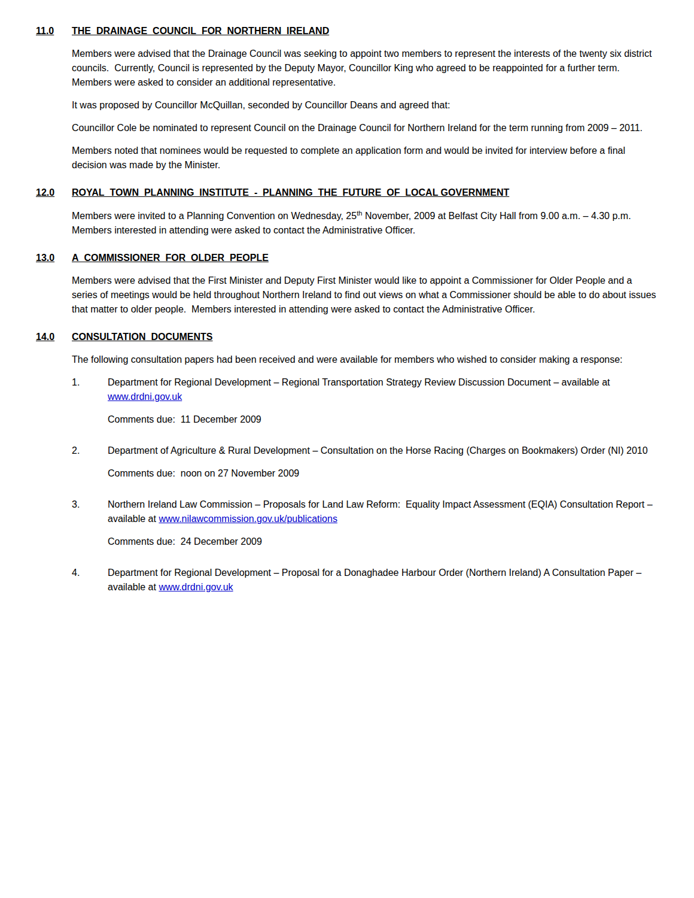11.0
THE DRAINAGE COUNCIL FOR NORTHERN IRELAND
Members were advised that the Drainage Council was seeking to appoint two members to represent the interests of the twenty six district councils. Currently, Council is represented by the Deputy Mayor, Councillor King who agreed to be reappointed for a further term. Members were asked to consider an additional representative.
It was proposed by Councillor McQuillan, seconded by Councillor Deans and agreed that:
Councillor Cole be nominated to represent Council on the Drainage Council for Northern Ireland for the term running from 2009 – 2011.
Members noted that nominees would be requested to complete an application form and would be invited for interview before a final decision was made by the Minister.
12.0
ROYAL TOWN PLANNING INSTITUTE - PLANNING THE FUTURE OF LOCAL GOVERNMENT
Members were invited to a Planning Convention on Wednesday, 25th November, 2009 at Belfast City Hall from 9.00 a.m. – 4.30 p.m. Members interested in attending were asked to contact the Administrative Officer.
13.0
A COMMISSIONER FOR OLDER PEOPLE
Members were advised that the First Minister and Deputy First Minister would like to appoint a Commissioner for Older People and a series of meetings would be held throughout Northern Ireland to find out views on what a Commissioner should be able to do about issues that matter to older people. Members interested in attending were asked to contact the Administrative Officer.
14.0
CONSULTATION DOCUMENTS
The following consultation papers had been received and were available for members who wished to consider making a response:
1.
Department for Regional Development – Regional Transportation Strategy Review Discussion Document – available at www.drdni.gov.uk
Comments due: 11 December 2009
2.
Department of Agriculture & Rural Development – Consultation on the Horse Racing (Charges on Bookmakers) Order (NI) 2010
Comments due: noon on 27 November 2009
3.
Northern Ireland Law Commission – Proposals for Land Law Reform: Equality Impact Assessment (EQIA) Consultation Report – available at www.nilawcommission.gov.uk/publications
Comments due: 24 December 2009
4.
Department for Regional Development – Proposal for a Donaghadee Harbour Order (Northern Ireland) A Consultation Paper – available at www.drdni.gov.uk